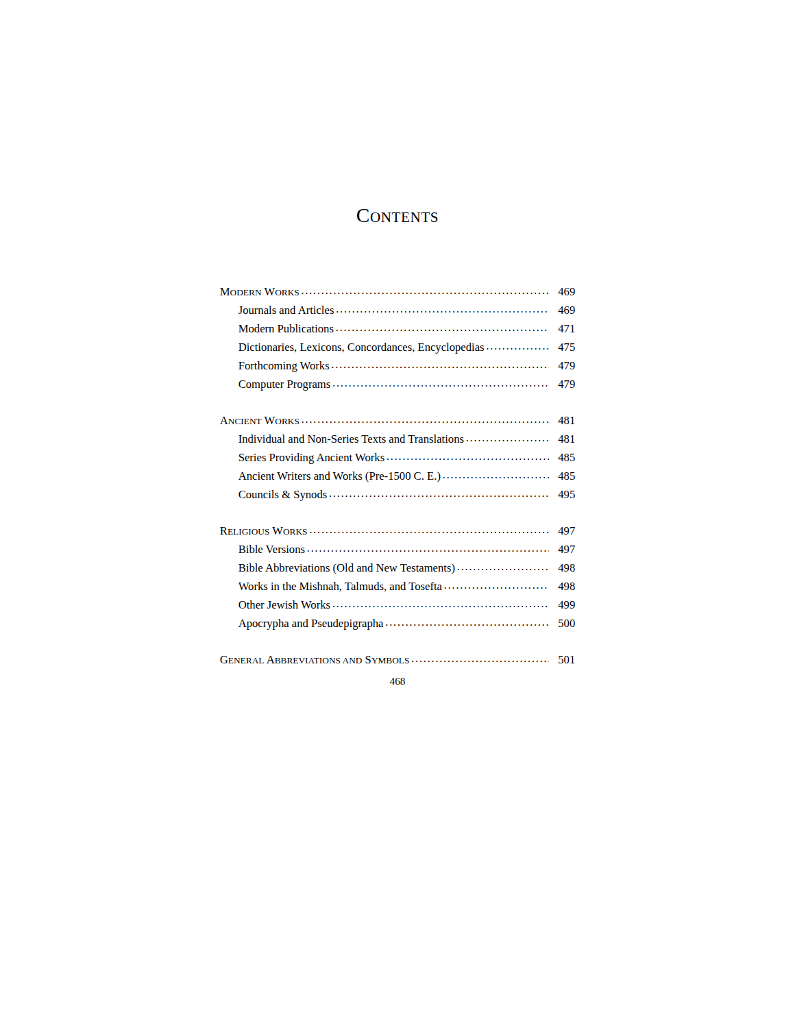CONTENTS
MODERN WORKS .................................................................................................. 469
Journals and Articles .................................................................................................. 469
Modern Publications .................................................................................................. 471
Dictionaries, Lexicons, Concordances, Encyclopedias .................................................................................................. 475
Forthcoming Works .................................................................................................. 479
Computer Programs .................................................................................................. 479
ANCIENT WORKS .................................................................................................. 481
Individual and Non-Series Texts and Translations .................................................................................................. 481
Series Providing Ancient Works .................................................................................................. 485
Ancient Writers and Works (Pre-1500 C. E.) .................................................................................................. 485
Councils & Synods .................................................................................................. 495
RELIGIOUS WORKS .................................................................................................. 497
Bible Versions .................................................................................................. 497
Bible Abbreviations (Old and New Testaments) .................................................................................................. 498
Works in the Mishnah, Talmuds, and Tosefta .................................................................................................. 498
Other Jewish Works .................................................................................................. 499
Apocrypha and Pseudepigrapha .................................................................................................. 500
GENERAL ABBREVIATIONS AND SYMBOLS .................................................................................................. 501
468